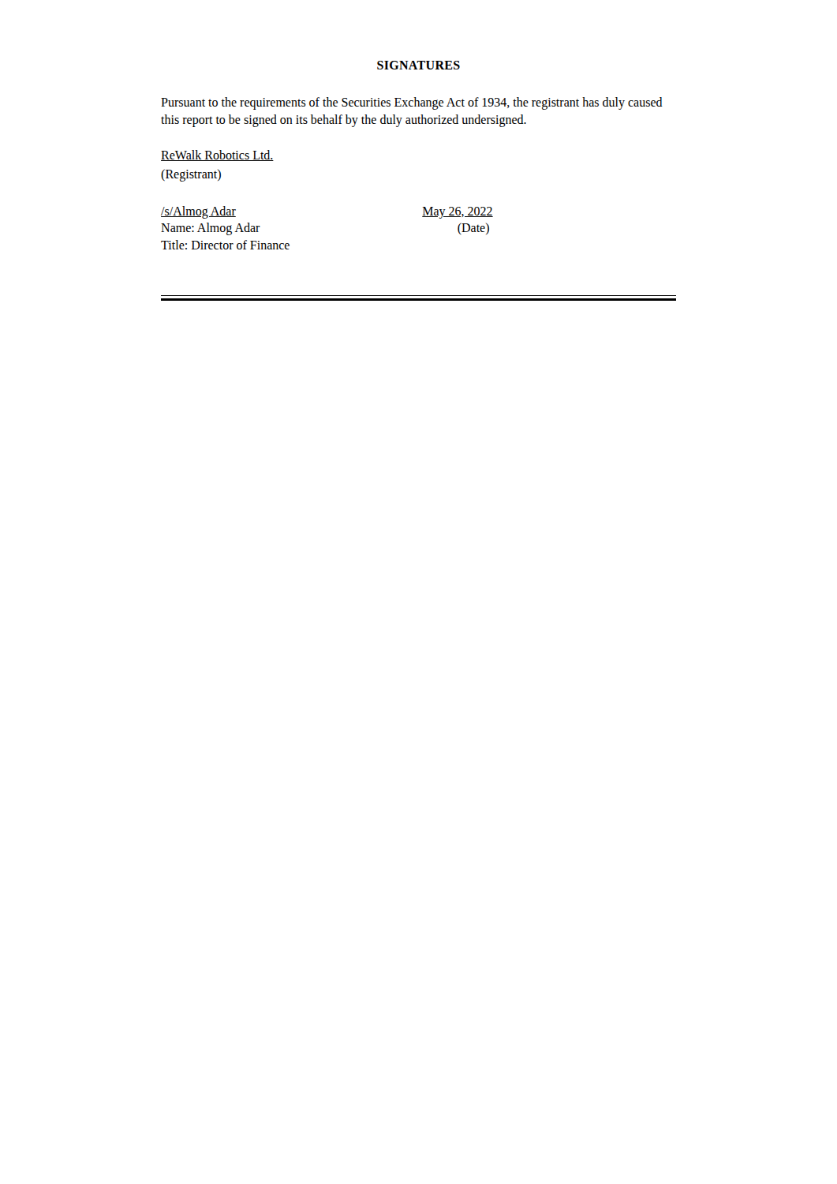SIGNATURES
Pursuant to the requirements of the Securities Exchange Act of 1934, the registrant has duly caused this report to be signed on its behalf by the duly authorized undersigned.
ReWalk Robotics Ltd.
(Registrant)
| /s/Almog Adar | May 26, 2022 |
| Name: Almog Adar | (Date) |
| Title: Director of Finance | |